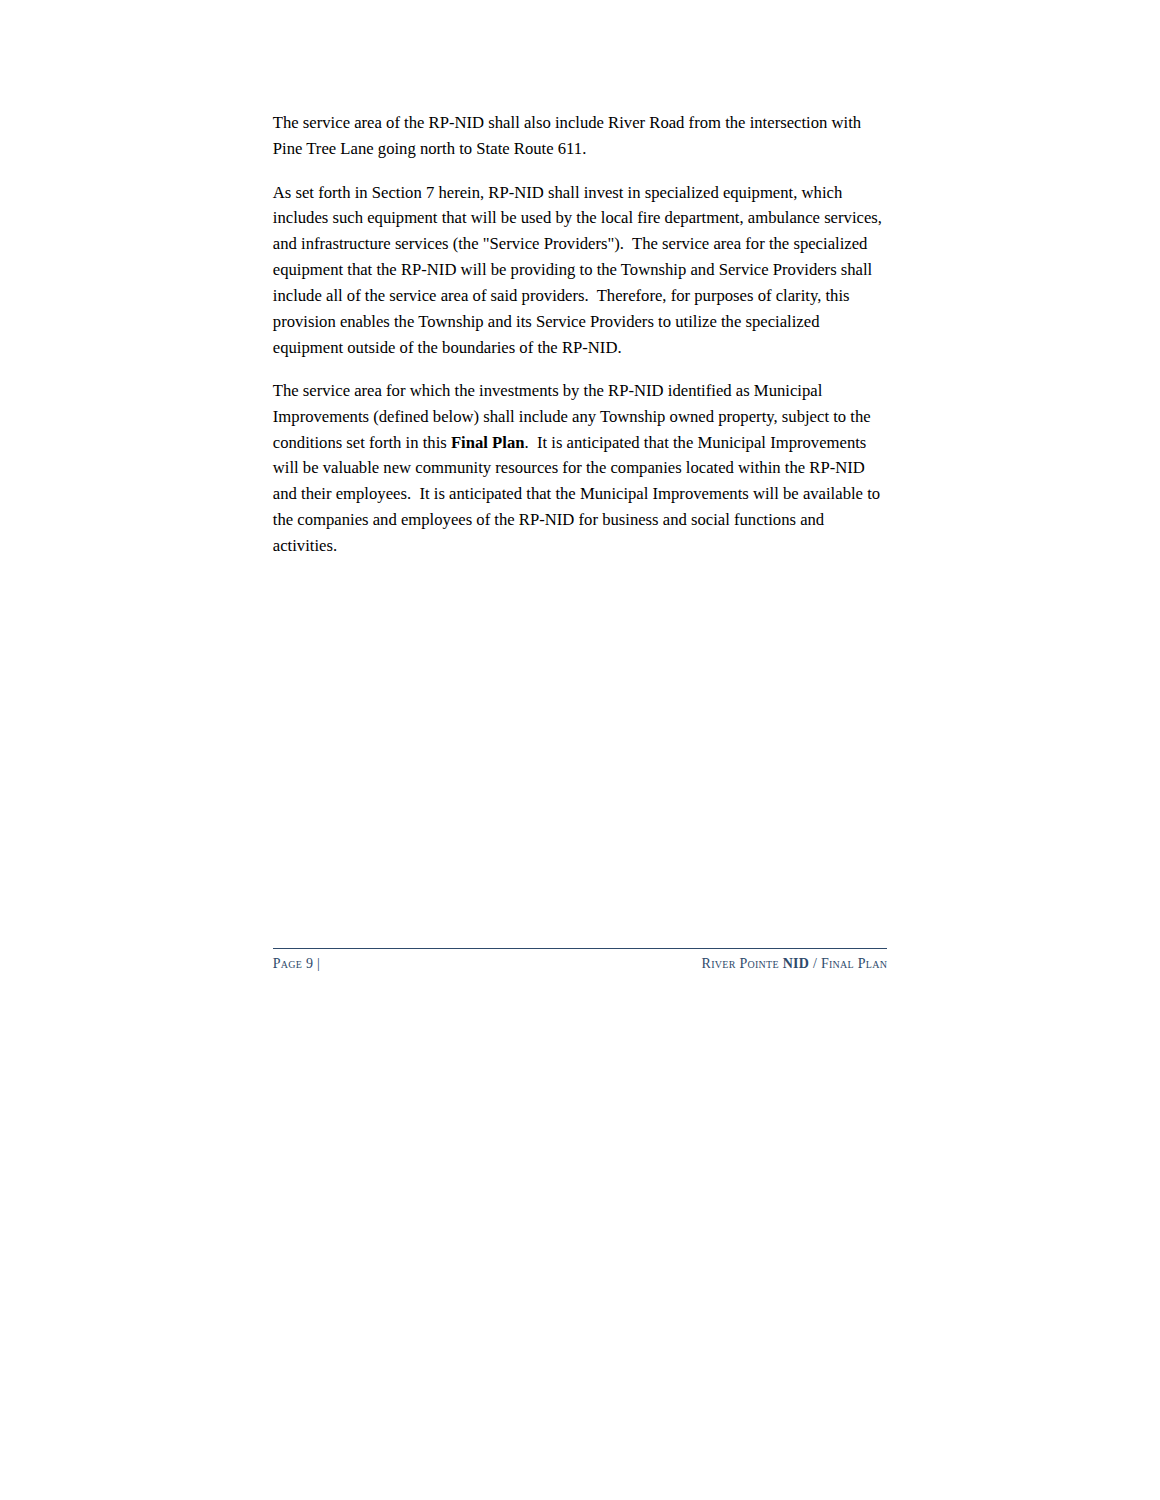The service area of the RP-NID shall also include River Road from the intersection with Pine Tree Lane going north to State Route 611.
As set forth in Section 7 herein, RP-NID shall invest in specialized equipment, which includes such equipment that will be used by the local fire department, ambulance services, and infrastructure services (the "Service Providers"). The service area for the specialized equipment that the RP-NID will be providing to the Township and Service Providers shall include all of the service area of said providers. Therefore, for purposes of clarity, this provision enables the Township and its Service Providers to utilize the specialized equipment outside of the boundaries of the RP-NID.
The service area for which the investments by the RP-NID identified as Municipal Improvements (defined below) shall include any Township owned property, subject to the conditions set forth in this Final Plan. It is anticipated that the Municipal Improvements will be valuable new community resources for the companies located within the RP-NID and their employees. It is anticipated that the Municipal Improvements will be available to the companies and employees of the RP-NID for business and social functions and activities.
Page 9 |
River Pointe NID / Final Plan